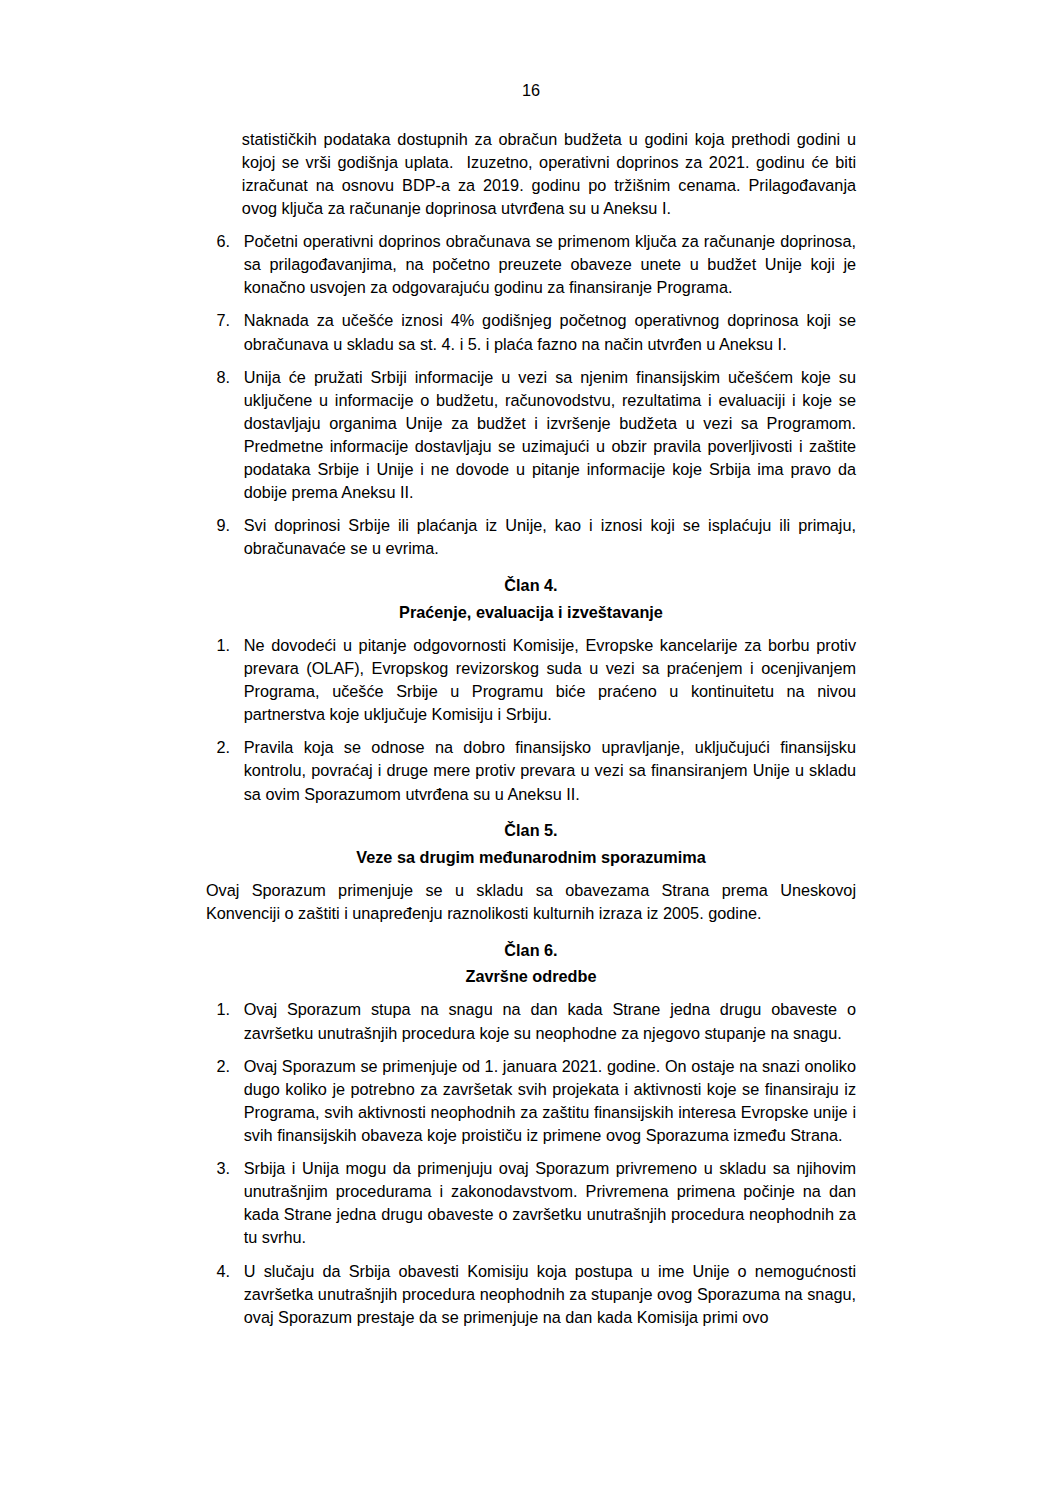16
statističkih podataka dostupnih za obračun budžeta u godini koja prethodi godini u kojoj se vrši godišnja uplata. Izuzetno, operativni doprinos za 2021. godinu će biti izračunat na osnovu BDP-a za 2019. godinu po tržišnim cenama. Prilagođavanja ovog ključa za računanje doprinosa utvrđena su u Aneksu I.
6. Početni operativni doprinos obračunava se primenom ključa za računanje doprinosa, sa prilagođavanjima, na početno preuzete obaveze unete u budžet Unije koji je konačno usvojen za odgovarajuću godinu za finansiranje Programa.
7. Naknada za učešće iznosi 4% godišnjeg početnog operativnog doprinosa koji se obračunava u skladu sa st. 4. i 5. i plaća fazno na način utvrđen u Aneksu I.
8. Unija će pružati Srbiji informacije u vezi sa njenim finansijskim učešćem koje su uključene u informacije o budžetu, računovodstvu, rezultatima i evaluaciji i koje se dostavljaju organima Unije za budžet i izvršenje budžeta u vezi sa Programom. Predmetne informacije dostavljaju se uzimajući u obzir pravila poverljivosti i zaštite podataka Srbije i Unije i ne dovode u pitanje informacije koje Srbija ima pravo da dobije prema Aneksu II.
9. Svi doprinosi Srbije ili plaćanja iz Unije, kao i iznosi koji se isplaćuju ili primaju, obračunavaće se u evrima.
Član 4.
Praćenje, evaluacija i izveštavanje
1. Ne dovodeći u pitanje odgovornosti Komisije, Evropske kancelarije za borbu protiv prevara (OLAF), Evropskog revizorskog suda u vezi sa praćenjem i ocenjivanjem Programa, učešće Srbije u Programu biće praćeno u kontinuitetu na nivou partnerstva koje uključuje Komisiju i Srbiju.
2. Pravila koja se odnose na dobro finansijsko upravljanje, uključujući finansijsku kontrolu, povraćaj i druge mere protiv prevara u vezi sa finansiranjem Unije u skladu sa ovim Sporazumom utvrđena su u Aneksu II.
Član 5.
Veze sa drugim međunarodnim sporazumima
Ovaj Sporazum primenjuje se u skladu sa obavezama Strana prema Uneskovoj Konvenciji o zaštiti i unapređenju raznolikosti kulturnih izraza iz 2005. godine.
Član 6.
Završne odredbe
1. Ovaj Sporazum stupa na snagu na dan kada Strane jedna drugu obaveste o završetku unutrašnjih procedura koje su neophodne za njegovo stupanje na snagu.
2. Ovaj Sporazum se primenjuje od 1. januara 2021. godine. On ostaje na snazi onoliko dugo koliko je potrebno za završetak svih projekata i aktivnosti koje se finansiraju iz Programa, svih aktivnosti neophodnih za zaštitu finansijskih interesa Evropske unije i svih finansijskih obaveza koje proističu iz primene ovog Sporazuma između Strana.
3. Srbija i Unija mogu da primenjuju ovaj Sporazum privremeno u skladu sa njihovim unutrašnjim procedurama i zakonodavstvom. Privremena primena počinje na dan kada Strane jedna drugu obaveste o završetku unutrašnjih procedura neophodnih za tu svrhu.
4. U slučaju da Srbija obavesti Komisiju koja postupa u ime Unije o nemogućnosti završetka unutrašnjih procedura neophodnih za stupanje ovog Sporazuma na snagu, ovaj Sporazum prestaje da se primenjuje na dan kada Komisija primi ovo